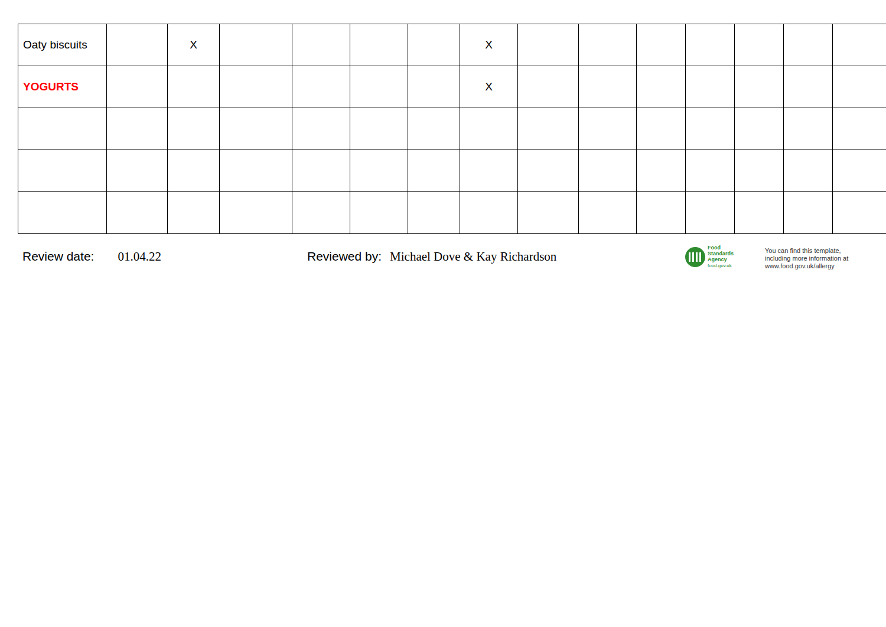| Oaty biscuits | | X | | | | | X | | | | | | | |
| YOGURTS | | | | | | | X | | | | | | | |
Review date:01.04.22
Reviewed by:Michael Dove & Kay Richardson
Food
Standards
Agency
food.gov.uk
You can find this template,
including more information at
www.food.gov.uk/allergy